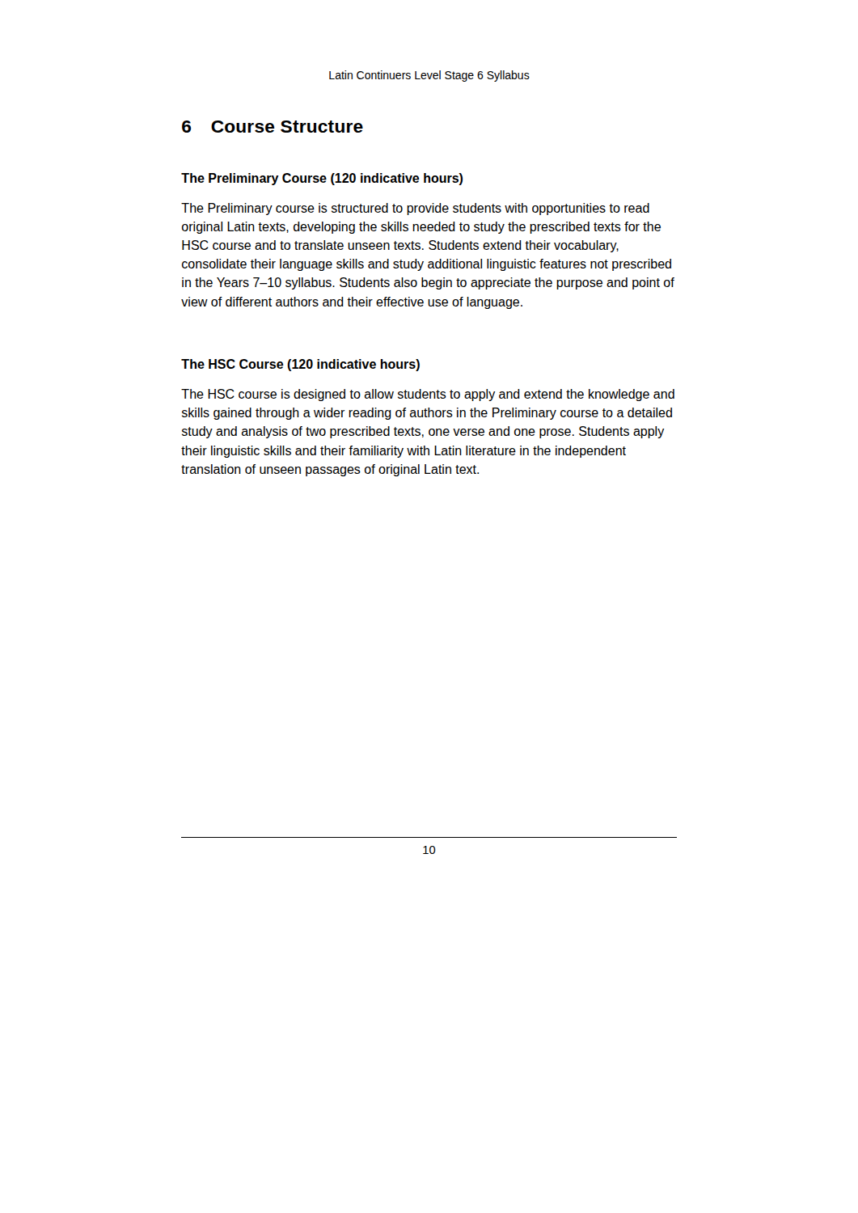Latin Continuers Level Stage 6 Syllabus
6 Course Structure
The Preliminary Course (120 indicative hours)
The Preliminary course is structured to provide students with opportunities to read original Latin texts, developing the skills needed to study the prescribed texts for the HSC course and to translate unseen texts. Students extend their vocabulary, consolidate their language skills and study additional linguistic features not prescribed in the Years 7–10 syllabus. Students also begin to appreciate the purpose and point of view of different authors and their effective use of language.
The HSC Course (120 indicative hours)
The HSC course is designed to allow students to apply and extend the knowledge and skills gained through a wider reading of authors in the Preliminary course to a detailed study and analysis of two prescribed texts, one verse and one prose. Students apply their linguistic skills and their familiarity with Latin literature in the independent translation of unseen passages of original Latin text.
10